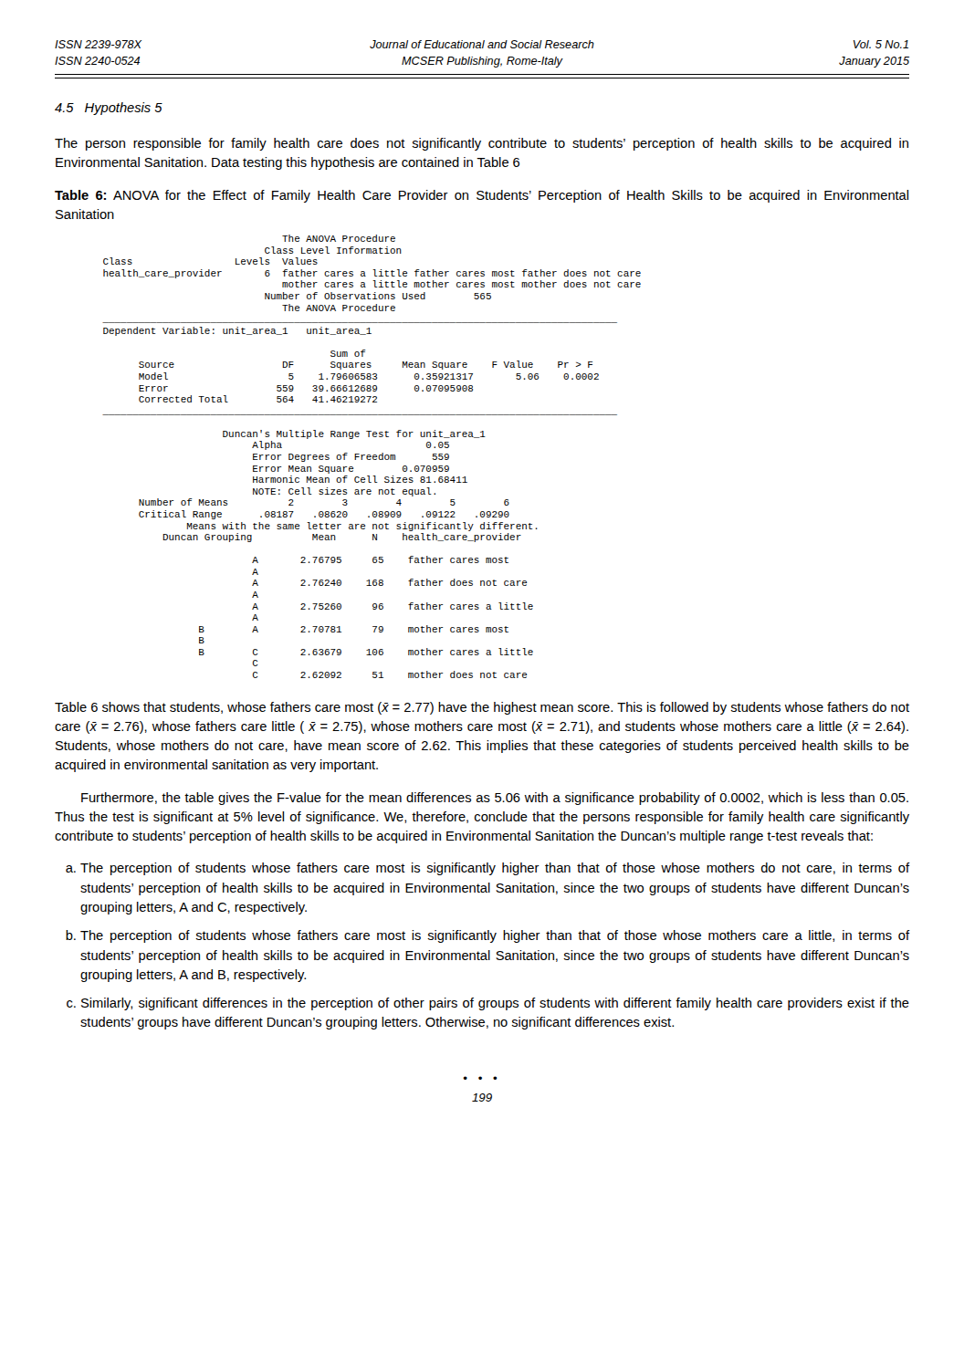| ISSN 2239-978X ISSN 2240-0524 | Journal of Educational and Social Research MCSER Publishing, Rome-Italy | Vol. 5 No.1 January 2015 |
4.5 Hypothesis 5
The person responsible for family health care does not significantly contribute to students’ perception of health skills to be acquired in Environmental Sanitation. Data testing this hypothesis are contained in Table 6
Table 6: ANOVA for the Effect of Family Health Care Provider on Students’ Perception of Health Skills to be acquired in Environmental Sanitation
                                      The ANOVA Procedure
                                   Class Level Information
        Class                 Levels  Values
        health_care_provider       6  father cares a little father cares most father does not care
                                      mother cares a little mother cares most mother does not care
                                   Number of Observations Used        565
                                      The ANOVA Procedure
        ______________________________________________________________________________________
        Dependent Variable: unit_area_1   unit_area_1

                                              Sum of
              Source                  DF      Squares     Mean Square    F Value    Pr > F
              Model                    5    1.79606583      0.35921317       5.06    0.0002
              Error                  559   39.66612689      0.07095908
              Corrected Total        564   41.46219272
        ______________________________________________________________________________________

                            Duncan's Multiple Range Test for unit_area_1
                                 Alpha                        0.05
                                 Error Degrees of Freedom      559
                                 Error Mean Square        0.070959
                                 Harmonic Mean of Cell Sizes 81.68411
                                 NOTE: Cell sizes are not equal.
              Number of Means          2        3        4        5        6
              Critical Range      .08187   .08620   .08909   .09122   .09290
                      Means with the same letter are not significantly different.
                  Duncan Grouping          Mean      N    health_care_provider

                                 A       2.76795     65    father cares most
                                 A
                                 A       2.76240    168    father does not care
                                 A
                                 A       2.75260     96    father cares a little
                                 A
                        B        A       2.70781     79    mother cares most
                        B
                        B        C       2.63679    106    mother cares a little
                                 C
                                 C       2.62092     51    mother does not care
Table 6 shows that students, whose fathers care most (x̄ = 2.77) have the highest mean score. This is followed by students whose fathers do not care (x̄ = 2.76), whose fathers care little ( x̄ = 2.75), whose mothers care most (x̄ = 2.71), and students whose mothers care a little (x̄ = 2.64). Students, whose mothers do not care, have mean score of 2.62. This implies that these categories of students perceived health skills to be acquired in environmental sanitation as very important.
Furthermore, the table gives the F-value for the mean differences as 5.06 with a significance probability of 0.0002, which is less than 0.05. Thus the test is significant at 5% level of significance. We, therefore, conclude that the persons responsible for family health care significantly contribute to students’ perception of health skills to be acquired in Environmental Sanitation the Duncan’s multiple range t-test reveals that:
The perception of students whose fathers care most is significantly higher than that of those whose mothers do not care, in terms of students’ perception of health skills to be acquired in Environmental Sanitation, since the two groups of students have different Duncan’s grouping letters, A and C, respectively.
The perception of students whose fathers care most is significantly higher than that of those whose mothers care a little, in terms of students’ perception of health skills to be acquired in Environmental Sanitation, since the two groups of students have different Duncan’s grouping letters, A and B, respectively.
Similarly, significant differences in the perception of other pairs of groups of students with different family health care providers exist if the students’ groups have different Duncan’s grouping letters. Otherwise, no significant differences exist.
• • •
199